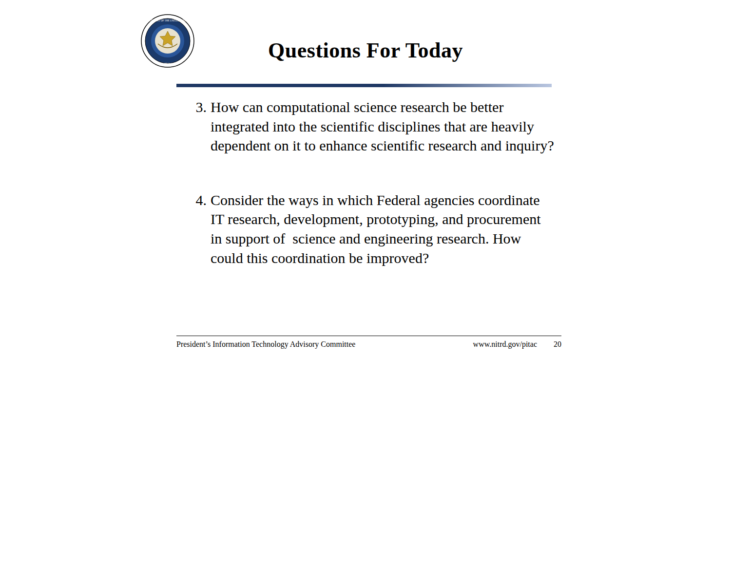PRESIDENT OF THE UNITED STATES EXECUTIVE OFFICE
Questions For Today
3. How can computational science research be better integrated into the scientific disciplines that are heavily dependent on it to enhance scientific research and inquiry?
4. Consider the ways in which Federal agencies coordinate IT research, development, prototyping, and procurement in support of science and engineering research. How could this coordination be improved?
President’s Information Technology Advisory Committee www.nitrd.gov/pitac20